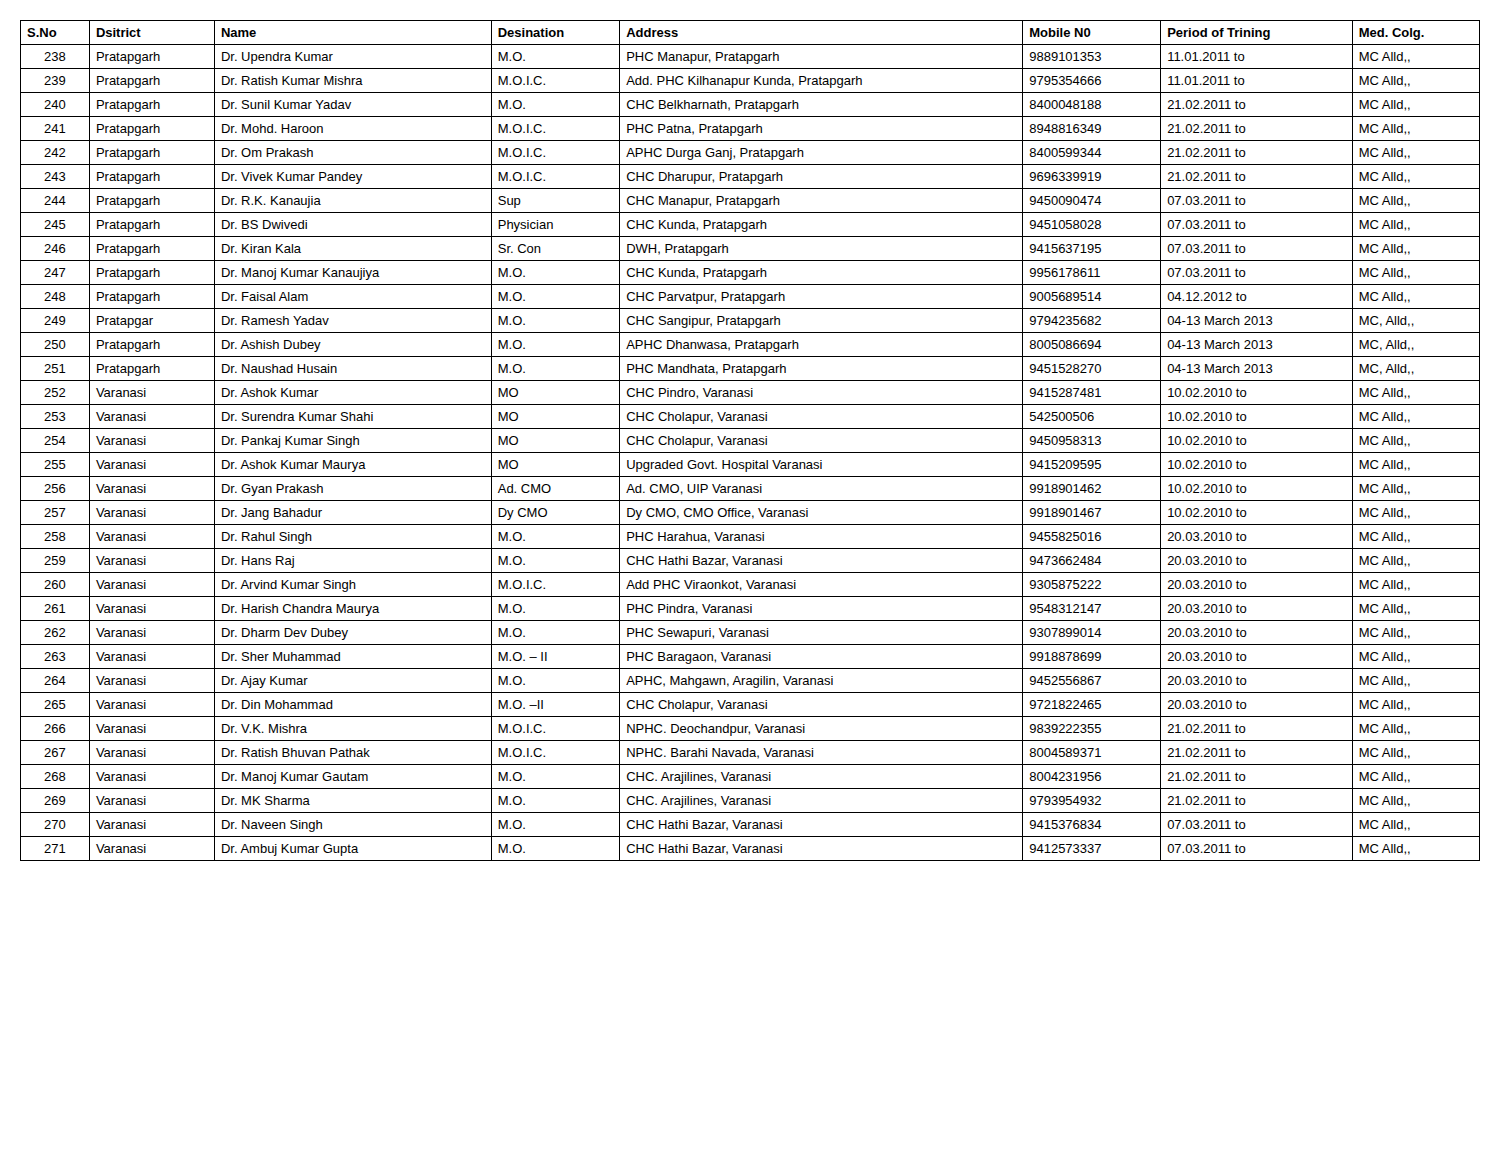| S.No | Dsitrict | Name | Desination | Address | Mobile N0 | Period of Trining | Med. Colg. |
| --- | --- | --- | --- | --- | --- | --- | --- |
| 238 | Pratapgarh | Dr. Upendra Kumar | M.O. | PHC Manapur, Pratapgarh | 9889101353 | 11.01.2011 to | MC Alld,, |
| 239 | Pratapgarh | Dr. Ratish Kumar Mishra | M.O.I.C. | Add. PHC Kilhanapur Kunda, Pratapgarh | 9795354666 | 11.01.2011 to | MC Alld,, |
| 240 | Pratapgarh | Dr. Sunil Kumar Yadav | M.O. | CHC Belkharnath, Pratapgarh | 8400048188 | 21.02.2011 to | MC Alld,, |
| 241 | Pratapgarh | Dr. Mohd. Haroon | M.O.I.C. | PHC Patna, Pratapgarh | 8948816349 | 21.02.2011 to | MC Alld,, |
| 242 | Pratapgarh | Dr. Om Prakash | M.O.I.C. | APHC Durga Ganj, Pratapgarh | 8400599344 | 21.02.2011 to | MC Alld,, |
| 243 | Pratapgarh | Dr. Vivek Kumar Pandey | M.O.I.C. | CHC Dharupur, Pratapgarh | 9696339919 | 21.02.2011 to | MC Alld,, |
| 244 | Pratapgarh | Dr. R.K. Kanaujia | Sup | CHC Manapur, Pratapgarh | 9450090474 | 07.03.2011 to | MC Alld,, |
| 245 | Pratapgarh | Dr. BS Dwivedi | Physician | CHC Kunda, Pratapgarh | 9451058028 | 07.03.2011 to | MC Alld,, |
| 246 | Pratapgarh | Dr. Kiran Kala | Sr. Con | DWH, Pratapgarh | 9415637195 | 07.03.2011 to | MC Alld,, |
| 247 | Pratapgarh | Dr. Manoj Kumar Kanaujiya | M.O. | CHC Kunda, Pratapgarh | 9956178611 | 07.03.2011 to | MC Alld,, |
| 248 | Pratapgarh | Dr. Faisal Alam | M.O. | CHC Parvatpur, Pratapgarh | 9005689514 | 04.12.2012 to | MC Alld,, |
| 249 | Pratapgar | Dr. Ramesh Yadav | M.O. | CHC Sangipur, Pratapgarh | 9794235682 | 04-13 March 2013 | MC, Alld,, |
| 250 | Pratapgarh | Dr. Ashish Dubey | M.O. | APHC Dhanwasa, Pratapgarh | 8005086694 | 04-13 March 2013 | MC, Alld,, |
| 251 | Pratapgarh | Dr. Naushad Husain | M.O. | PHC Mandhata, Pratapgarh | 9451528270 | 04-13 March 2013 | MC, Alld,, |
| 252 | Varanasi | Dr. Ashok Kumar | MO | CHC Pindro, Varanasi | 9415287481 | 10.02.2010 to | MC Alld,, |
| 253 | Varanasi | Dr. Surendra Kumar Shahi | MO | CHC Cholapur, Varanasi | 542500506 | 10.02.2010 to | MC Alld,, |
| 254 | Varanasi | Dr. Pankaj Kumar Singh | MO | CHC Cholapur, Varanasi | 9450958313 | 10.02.2010 to | MC Alld,, |
| 255 | Varanasi | Dr. Ashok Kumar Maurya | MO | Upgraded Govt. Hospital Varanasi | 9415209595 | 10.02.2010 to | MC Alld,, |
| 256 | Varanasi | Dr. Gyan Prakash | Ad. CMO | Ad. CMO, UIP Varanasi | 9918901462 | 10.02.2010 to | MC Alld,, |
| 257 | Varanasi | Dr. Jang Bahadur | Dy CMO | Dy CMO, CMO Office, Varanasi | 9918901467 | 10.02.2010 to | MC Alld,, |
| 258 | Varanasi | Dr. Rahul Singh | M.O. | PHC Harahua, Varanasi | 9455825016 | 20.03.2010 to | MC Alld,, |
| 259 | Varanasi | Dr. Hans Raj | M.O. | CHC Hathi Bazar, Varanasi | 9473662484 | 20.03.2010 to | MC Alld,, |
| 260 | Varanasi | Dr. Arvind Kumar Singh | M.O.I.C. | Add PHC Viraonkot, Varanasi | 9305875222 | 20.03.2010 to | MC Alld,, |
| 261 | Varanasi | Dr. Harish Chandra Maurya | M.O. | PHC Pindra, Varanasi | 9548312147 | 20.03.2010 to | MC Alld,, |
| 262 | Varanasi | Dr. Dharm Dev Dubey | M.O. | PHC Sewapuri, Varanasi | 9307899014 | 20.03.2010 to | MC Alld,, |
| 263 | Varanasi | Dr. Sher Muhammad | M.O. – II | PHC Baragaon, Varanasi | 9918878699 | 20.03.2010 to | MC Alld,, |
| 264 | Varanasi | Dr. Ajay Kumar | M.O. | APHC, Mahgawn, Aragilin, Varanasi | 9452556867 | 20.03.2010 to | MC Alld,, |
| 265 | Varanasi | Dr. Din Mohammad | M.O. –II | CHC Cholapur, Varanasi | 9721822465 | 20.03.2010 to | MC Alld,, |
| 266 | Varanasi | Dr. V.K. Mishra | M.O.I.C. | NPHC. Deochandpur, Varanasi | 9839222355 | 21.02.2011 to | MC Alld,, |
| 267 | Varanasi | Dr. Ratish Bhuvan Pathak | M.O.I.C. | NPHC. Barahi Navada, Varanasi | 8004589371 | 21.02.2011 to | MC Alld,, |
| 268 | Varanasi | Dr. Manoj Kumar Gautam | M.O. | CHC. Arajilines, Varanasi | 8004231956 | 21.02.2011 to | MC Alld,, |
| 269 | Varanasi | Dr. MK Sharma | M.O. | CHC. Arajilines, Varanasi | 9793954932 | 21.02.2011 to | MC Alld,, |
| 270 | Varanasi | Dr. Naveen Singh | M.O. | CHC Hathi Bazar, Varanasi | 9415376834 | 07.03.2011 to | MC Alld,, |
| 271 | Varanasi | Dr. Ambuj Kumar Gupta | M.O. | CHC Hathi Bazar, Varanasi | 9412573337 | 07.03.2011 to | MC Alld,, |